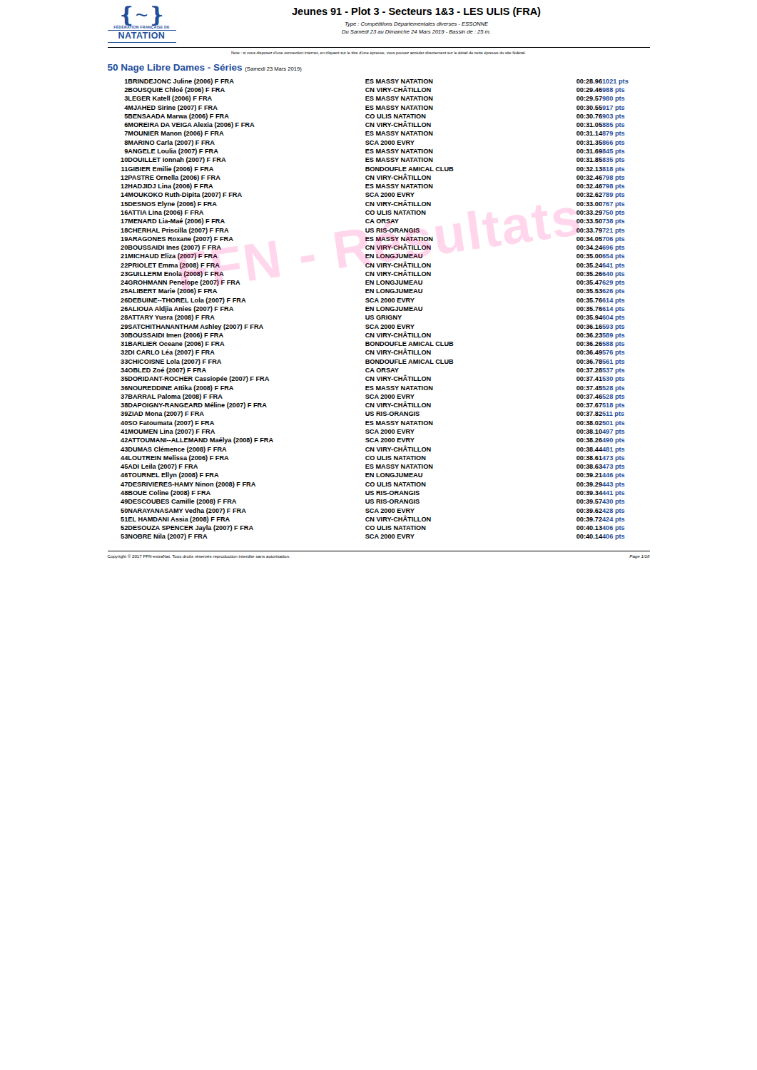FFN - Résultats
❴~❵
Fédération Française de
NATATION
Jeunes 91 - Plot 3 - Secteurs 1&3 - LES ULIS (FRA)
Type : Compétitions Départementales diverses - ESSONNE
Du Samedi 23 au Dimanche 24 Mars 2019 - Bassin de : 25 m.
Note : si vous disposez d'une connection internet, en cliquant sur le titre d'une épreuve, vous pouvez accéder directement sur le détail de cette épreuve du site fédéral.
50 Nage Libre Dames - Séries (Samedi 23 Mars 2019)
| 1 | BRINDEJONC Juline (2006) F FRA | ES MASSY NATATION | 00:28.96 | 1021 pts |
| 2 | BOUSQUIE Chloé (2006) F FRA | CN VIRY-CHÂTILLON | 00:29.46 | 988 pts |
| 3 | LEGER Katell (2006) F FRA | ES MASSY NATATION | 00:29.57 | 980 pts |
| 4 | MJAHED Sirine (2007) F FRA | ES MASSY NATATION | 00:30.55 | 917 pts |
| 5 | BENSAADA Marwa (2006) F FRA | CO ULIS NATATION | 00:30.76 | 903 pts |
| 6 | MOREIRA DA VEIGA Alexia (2006) F FRA | CN VIRY-CHÂTILLON | 00:31.05 | 885 pts |
| 7 | MOUNIER Manon (2006) F FRA | ES MASSY NATATION | 00:31.14 | 879 pts |
| 8 | MARINO Carla (2007) F FRA | SCA 2000 EVRY | 00:31.35 | 866 pts |
| 9 | ANGELE Loulia (2007) F FRA | ES MASSY NATATION | 00:31.69 | 845 pts |
| 10 | DOUILLET Ionnah (2007) F FRA | ES MASSY NATATION | 00:31.85 | 835 pts |
| 11 | GIBIER Emilie (2006) F FRA | BONDOUFLE AMICAL CLUB | 00:32.13 | 818 pts |
| 12 | PASTRE Ornella (2006) F FRA | CN VIRY-CHÂTILLON | 00:32.46 | 798 pts |
| 12 | HADJIDJ Lina (2006) F FRA | ES MASSY NATATION | 00:32.46 | 798 pts |
| 14 | MOUKOKO Ruth-Dipita (2007) F FRA | SCA 2000 EVRY | 00:32.62 | 789 pts |
| 15 | DESNOS Elyne (2006) F FRA | CN VIRY-CHÂTILLON | 00:33.00 | 767 pts |
| 16 | ATTIA Lina (2006) F FRA | CO ULIS NATATION | 00:33.29 | 750 pts |
| 17 | MENARD Lia-Maé (2006) F FRA | CA ORSAY | 00:33.50 | 738 pts |
| 18 | CHERHAL Priscilla (2007) F FRA | US RIS-ORANGIS | 00:33.79 | 721 pts |
| 19 | ARAGONES Roxane (2007) F FRA | ES MASSY NATATION | 00:34.05 | 706 pts |
| 20 | BOUSSAIDI Ines (2007) F FRA | CN VIRY-CHÂTILLON | 00:34.24 | 696 pts |
| 21 | MICHAUD Eliza (2007) F FRA | EN LONGJUMEAU | 00:35.00 | 654 pts |
| 22 | PRIOLET Emma (2008) F FRA | CN VIRY-CHÂTILLON | 00:35.24 | 641 pts |
| 23 | GUILLERM Enola (2008) F FRA | CN VIRY-CHÂTILLON | 00:35.26 | 640 pts |
| 24 | GROHMANN Penelope (2007) F FRA | EN LONGJUMEAU | 00:35.47 | 629 pts |
| 25 | ALIBERT Marie (2006) F FRA | EN LONGJUMEAU | 00:35.53 | 626 pts |
| 26 | DEBUINE--THOREL Lola (2007) F FRA | SCA 2000 EVRY | 00:35.76 | 614 pts |
| 26 | ALIOUA Aldjia Anies (2007) F FRA | EN LONGJUMEAU | 00:35.76 | 614 pts |
| 28 | ATTARY Yusra (2008) F FRA | US GRIGNY | 00:35.94 | 604 pts |
| 29 | SATCHITHANANTHAM Ashley (2007) F FRA | SCA 2000 EVRY | 00:36.16 | 593 pts |
| 30 | BOUSSAIDI Imen (2006) F FRA | CN VIRY-CHÂTILLON | 00:36.23 | 589 pts |
| 31 | BARLIER Oceane (2006) F FRA | BONDOUFLE AMICAL CLUB | 00:36.26 | 588 pts |
| 32 | DI CARLO Léa (2007) F FRA | CN VIRY-CHÂTILLON | 00:36.49 | 576 pts |
| 33 | CHICOISNE Lola (2007) F FRA | BONDOUFLE AMICAL CLUB | 00:36.78 | 561 pts |
| 34 | OBLED Zoé (2007) F FRA | CA ORSAY | 00:37.28 | 537 pts |
| 35 | DORIDANT-ROCHER Cassiopée (2007) F FRA | CN VIRY-CHÂTILLON | 00:37.41 | 530 pts |
| 36 | NOUREDDINE Attika (2008) F FRA | ES MASSY NATATION | 00:37.45 | 528 pts |
| 37 | BARRAL Paloma (2008) F FRA | SCA 2000 EVRY | 00:37.46 | 528 pts |
| 38 | DAPOIGNY-RANGEARD Méline (2007) F FRA | CN VIRY-CHÂTILLON | 00:37.67 | 518 pts |
| 39 | ZIAD Mona (2007) F FRA | US RIS-ORANGIS | 00:37.82 | 511 pts |
| 40 | SO Fatoumata (2007) F FRA | ES MASSY NATATION | 00:38.02 | 501 pts |
| 41 | MOUMEN Lina (2007) F FRA | SCA 2000 EVRY | 00:38.10 | 497 pts |
| 42 | ATTOUMANI--ALLEMAND Maélya (2008) F FRA | SCA 2000 EVRY | 00:38.26 | 490 pts |
| 43 | DUMAS Clémence (2008) F FRA | CN VIRY-CHÂTILLON | 00:38.44 | 481 pts |
| 44 | LOUTREIN Melissa (2006) F FRA | CO ULIS NATATION | 00:38.61 | 473 pts |
| 45 | ADI Leila (2007) F FRA | ES MASSY NATATION | 00:38.63 | 473 pts |
| 46 | TOURNEL Ellyn (2008) F FRA | EN LONGJUMEAU | 00:39.21 | 446 pts |
| 47 | DESRIVIERES-HAMY Ninon (2008) F FRA | CO ULIS NATATION | 00:39.29 | 443 pts |
| 48 | BOUE Coline (2008) F FRA | US RIS-ORANGIS | 00:39.34 | 441 pts |
| 49 | DESCOUBES Camille (2008) F FRA | US RIS-ORANGIS | 00:39.57 | 430 pts |
| 50 | NARAYANASAMY Vedha (2007) F FRA | SCA 2000 EVRY | 00:39.62 | 428 pts |
| 51 | EL HAMDANI Assia (2008) F FRA | CN VIRY-CHÂTILLON | 00:39.72 | 424 pts |
| 52 | DESOUZA SPENCER Jayla (2007) F FRA | CO ULIS NATATION | 00:40.13 | 406 pts |
| 53 | NOBRE Nila (2007) F FRA | SCA 2000 EVRY | 00:40.14 | 406 pts |
Copyright © 2017 FFN-extraNat. Tous droits réservés reproduction interdite sans autorisation.
Page 1/18